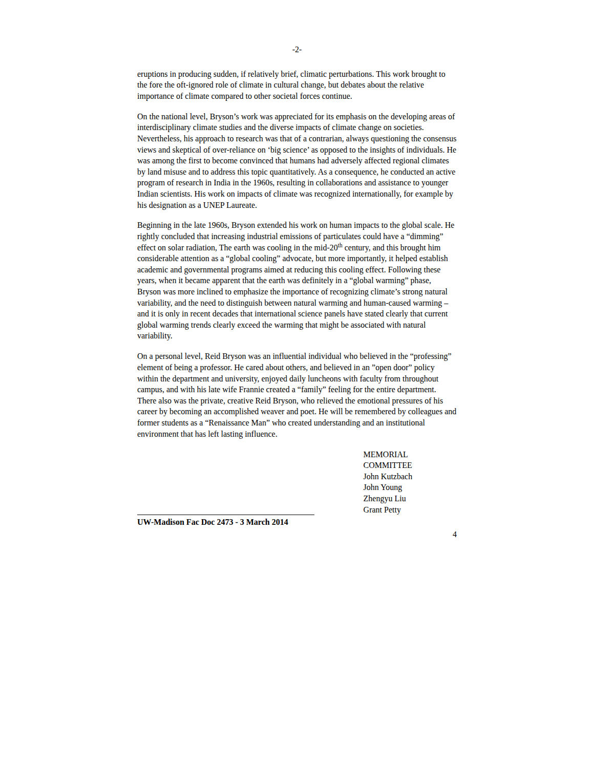-2-
eruptions in producing sudden, if relatively brief, climatic perturbations. This work brought to the fore the oft-ignored role of climate in cultural change, but debates about the relative importance of climate compared to other societal forces continue.
On the national level, Bryson’s work was appreciated for its emphasis on the developing areas of interdisciplinary climate studies and the diverse impacts of climate change on societies. Nevertheless, his approach to research was that of a contrarian, always questioning the consensus views and skeptical of over-reliance on ‘big science’ as opposed to the insights of individuals. He was among the first to become convinced that humans had adversely affected regional climates by land misuse and to address this topic quantitatively. As a consequence, he conducted an active program of research in India in the 1960s, resulting in collaborations and assistance to younger Indian scientists. His work on impacts of climate was recognized internationally, for example by his designation as a UNEP Laureate.
Beginning in the late 1960s, Bryson extended his work on human impacts to the global scale. He rightly concluded that increasing industrial emissions of particulates could have a “dimming” effect on solar radiation, The earth was cooling in the mid-20th century, and this brought him considerable attention as a “global cooling” advocate, but more importantly, it helped establish academic and governmental programs aimed at reducing this cooling effect. Following these years, when it became apparent that the earth was definitely in a “global warming” phase, Bryson was more inclined to emphasize the importance of recognizing climate’s strong natural variability, and the need to distinguish between natural warming and human-caused warming – and it is only in recent decades that international science panels have stated clearly that current global warming trends clearly exceed the warming that might be associated with natural variability.
On a personal level, Reid Bryson was an influential individual who believed in the “professing” element of being a professor. He cared about others, and believed in an ”open door” policy within the department and university, enjoyed daily luncheons with faculty from throughout campus, and with his late wife Frannie created a “family” feeling for the entire department. There also was the private, creative Reid Bryson, who relieved the emotional pressures of his career by becoming an accomplished weaver and poet. He will be remembered by colleagues and former students as a “Renaissance Man” who created understanding and an institutional environment that has left lasting influence.
MEMORIAL COMMITTEE
John Kutzbach
John Young
Zhengyu Liu
Grant Petty
UW-Madison Fac Doc 2473 - 3 March 2014
4